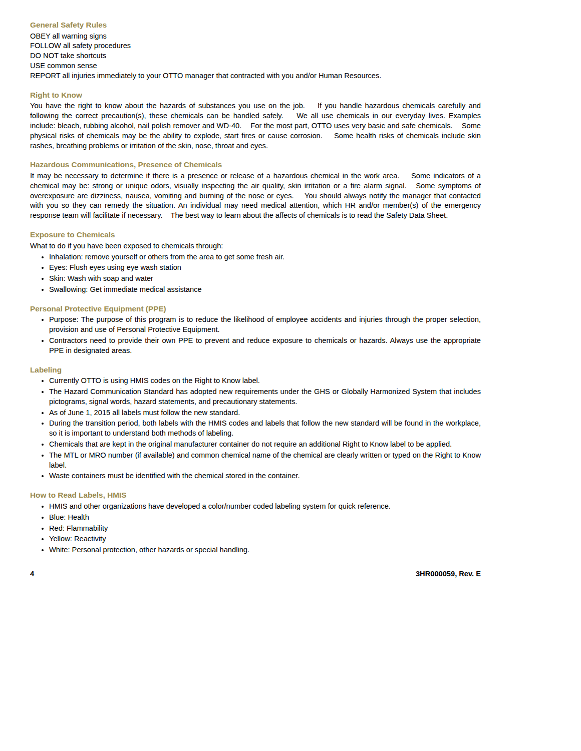General Safety Rules
OBEY all warning signs
FOLLOW all safety procedures
DO NOT take shortcuts
USE common sense
REPORT all injuries immediately to your OTTO manager that contracted with you and/or Human Resources.
Right to Know
You have the right to know about the hazards of substances you use on the job. If you handle hazardous chemicals carefully and following the correct precaution(s), these chemicals can be handled safely. We all use chemicals in our everyday lives. Examples include: bleach, rubbing alcohol, nail polish remover and WD-40. For the most part, OTTO uses very basic and safe chemicals. Some physical risks of chemicals may be the ability to explode, start fires or cause corrosion. Some health risks of chemicals include skin rashes, breathing problems or irritation of the skin, nose, throat and eyes.
Hazardous Communications, Presence of Chemicals
It may be necessary to determine if there is a presence or release of a hazardous chemical in the work area. Some indicators of a chemical may be: strong or unique odors, visually inspecting the air quality, skin irritation or a fire alarm signal. Some symptoms of overexposure are dizziness, nausea, vomiting and burning of the nose or eyes. You should always notify the manager that contacted with you so they can remedy the situation. An individual may need medical attention, which HR and/or member(s) of the emergency response team will facilitate if necessary. The best way to learn about the affects of chemicals is to read the Safety Data Sheet.
Exposure to Chemicals
What to do if you have been exposed to chemicals through:
Inhalation: remove yourself or others from the area to get some fresh air.
Eyes: Flush eyes using eye wash station
Skin: Wash with soap and water
Swallowing: Get immediate medical assistance
Personal Protective Equipment (PPE)
Purpose: The purpose of this program is to reduce the likelihood of employee accidents and injuries through the proper selection, provision and use of Personal Protective Equipment.
Contractors need to provide their own PPE to prevent and reduce exposure to chemicals or hazards. Always use the appropriate PPE in designated areas.
Labeling
Currently OTTO is using HMIS codes on the Right to Know label.
The Hazard Communication Standard has adopted new requirements under the GHS or Globally Harmonized System that includes pictograms, signal words, hazard statements, and precautionary statements.
As of June 1, 2015 all labels must follow the new standard.
During the transition period, both labels with the HMIS codes and labels that follow the new standard will be found in the workplace, so it is important to understand both methods of labeling.
Chemicals that are kept in the original manufacturer container do not require an additional Right to Know label to be applied.
The MTL or MRO number (if available) and common chemical name of the chemical are clearly written or typed on the Right to Know label.
Waste containers must be identified with the chemical stored in the container.
How to Read Labels, HMIS
HMIS and other organizations have developed a color/number coded labeling system for quick reference.
Blue: Health
Red: Flammability
Yellow: Reactivity
White: Personal protection, other hazards or special handling.
4 3HR000059, Rev. E